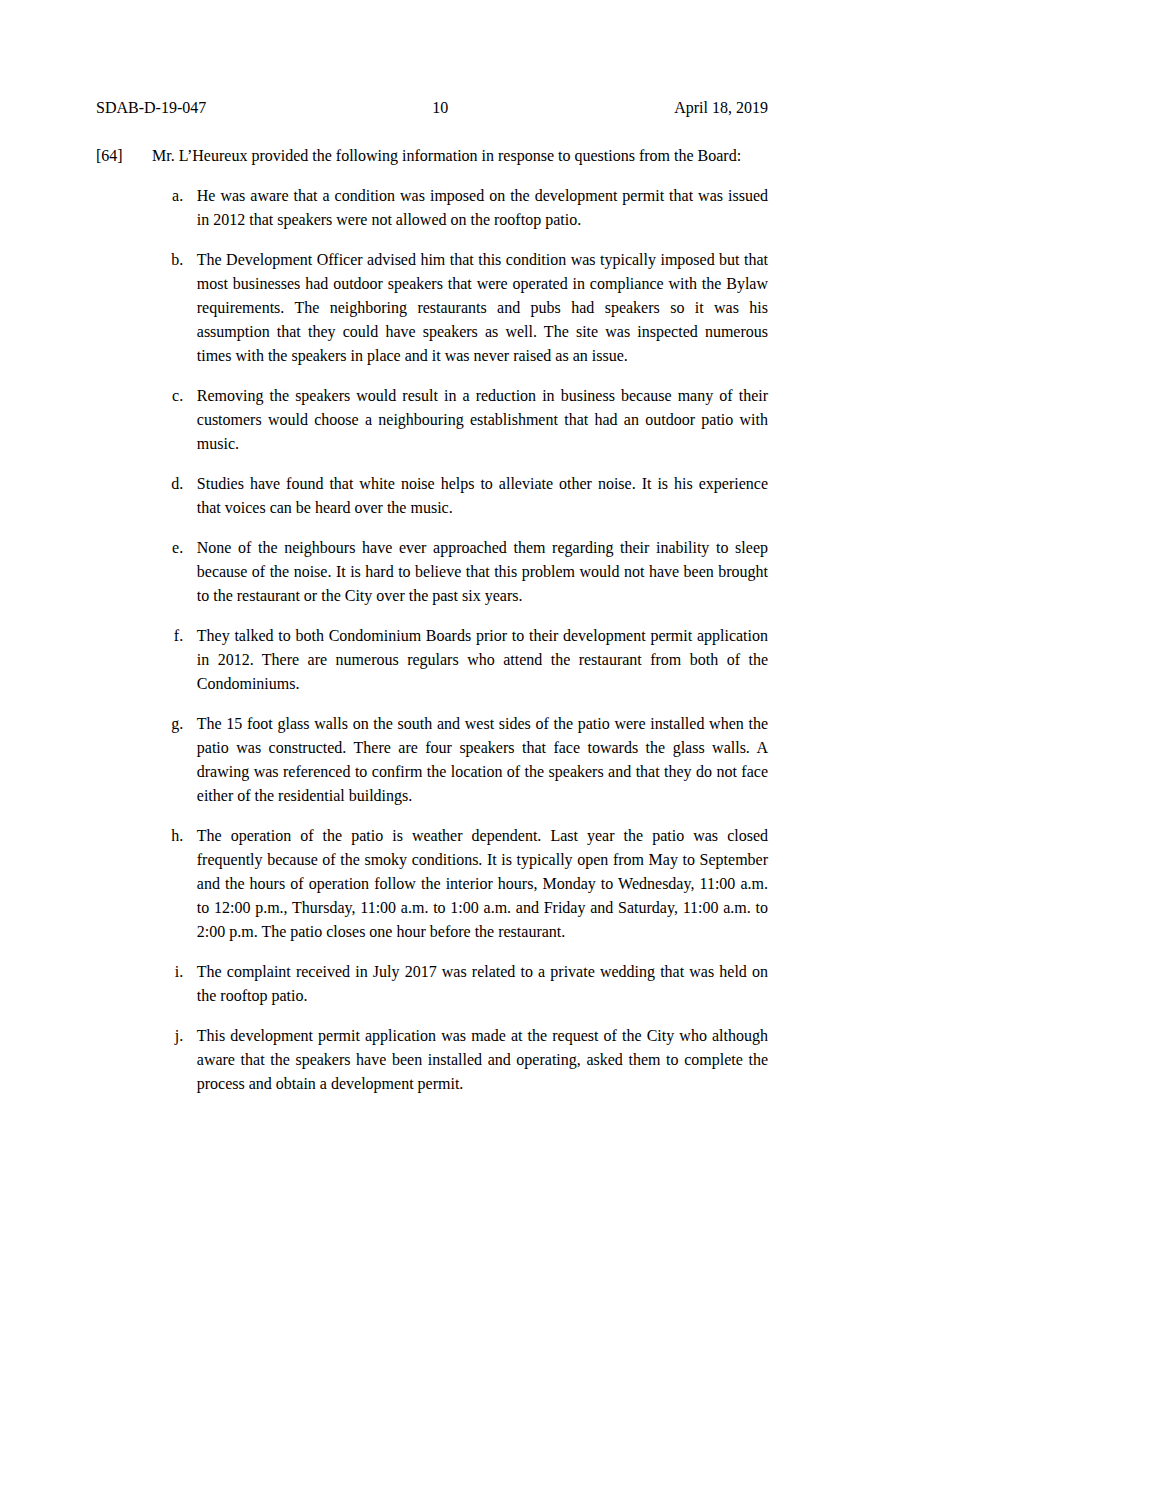SDAB-D-19-047 10 April 18, 2019
[64]
Mr. L’Heureux provided the following information in response to questions from the Board:
He was aware that a condition was imposed on the development permit that was issued in 2012 that speakers were not allowed on the rooftop patio.
The Development Officer advised him that this condition was typically imposed but that most businesses had outdoor speakers that were operated in compliance with the Bylaw requirements. The neighboring restaurants and pubs had speakers so it was his assumption that they could have speakers as well. The site was inspected numerous times with the speakers in place and it was never raised as an issue.
Removing the speakers would result in a reduction in business because many of their customers would choose a neighbouring establishment that had an outdoor patio with music.
Studies have found that white noise helps to alleviate other noise. It is his experience that voices can be heard over the music.
None of the neighbours have ever approached them regarding their inability to sleep because of the noise. It is hard to believe that this problem would not have been brought to the restaurant or the City over the past six years.
They talked to both Condominium Boards prior to their development permit application in 2012. There are numerous regulars who attend the restaurant from both of the Condominiums.
The 15 foot glass walls on the south and west sides of the patio were installed when the patio was constructed. There are four speakers that face towards the glass walls. A drawing was referenced to confirm the location of the speakers and that they do not face either of the residential buildings.
The operation of the patio is weather dependent. Last year the patio was closed frequently because of the smoky conditions. It is typically open from May to September and the hours of operation follow the interior hours, Monday to Wednesday, 11:00 a.m. to 12:00 p.m., Thursday, 11:00 a.m. to 1:00 a.m. and Friday and Saturday, 11:00 a.m. to 2:00 p.m. The patio closes one hour before the restaurant.
The complaint received in July 2017 was related to a private wedding that was held on the rooftop patio.
This development permit application was made at the request of the City who although aware that the speakers have been installed and operating, asked them to complete the process and obtain a development permit.